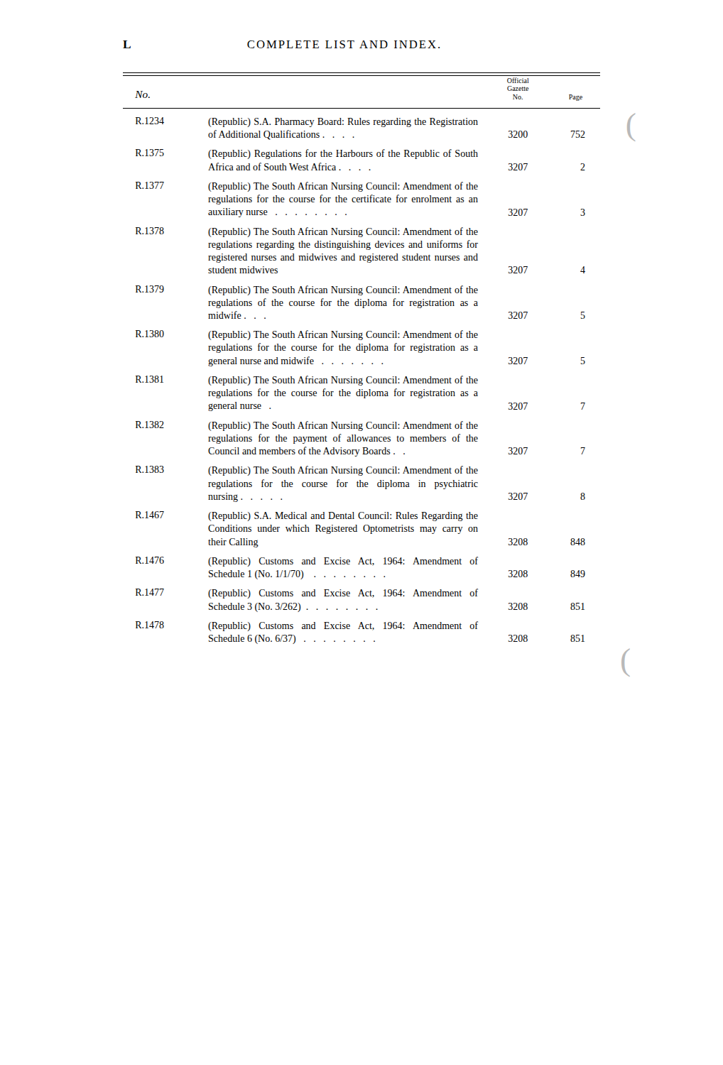(
(
L
COMPLETE LIST AND INDEX.
| No. | | Official Gazette No. | Page |
| --- | --- | --- | --- |
| R.1234 | (Republic) S.A. Pharmacy Board: Rules regarding the Registration of Additional Qualifications . . . . | 3200 | 752 |
| R.1375 | (Republic) Regulations for the Harbours of the Republic of South Africa and of South West Africa . . . . | 3207 | 2 |
| R.1377 | (Republic) The South African Nursing Council: Amendment of the regulations for the course for the certificate for enrolment as an auxiliary nurse . . . . . . . . | 3207 | 3 |
| R.1378 | (Republic) The South African Nursing Council: Amendment of the regulations regarding the distinguishing devices and uniforms for registered nurses and midwives and registered student nurses and student midwives | 3207 | 4 |
| R.1379 | (Republic) The South African Nursing Council: Amendment of the regulations of the course for the diploma for registration as a midwife . . . | 3207 | 5 |
| R.1380 | (Republic) The South African Nursing Council: Amendment of the regulations for the course for the diploma for registration as a general nurse and midwife . . . . . . . | 3207 | 5 |
| R.1381 | (Republic) The South African Nursing Council: Amendment of the regulations for the course for the diploma for registration as a general nurse . | 3207 | 7 |
| R.1382 | (Republic) The South African Nursing Council: Amendment of the regulations for the payment of allowances to members of the Council and members of the Advisory Boards . . | 3207 | 7 |
| R.1383 | (Republic) The South African Nursing Council: Amendment of the regulations for the course for the diploma in psychiatric nursing . . . . . | 3207 | 8 |
| R.1467 | (Republic) S.A. Medical and Dental Council: Rules Regarding the Conditions under which Registered Optometrists may carry on their Calling | 3208 | 848 |
| R.1476 | (Republic) Customs and Excise Act, 1964: Amendment of Schedule 1 (No. 1/1/70) . . . . . . . . | 3208 | 849 |
| R.1477 | (Republic) Customs and Excise Act, 1964: Amendment of Schedule 3 (No. 3/262) . . . . . . . . | 3208 | 851 |
| R.1478 | (Republic) Customs and Excise Act, 1964: Amendment of Schedule 6 (No. 6/37) . . . . . . . . | 3208 | 851 |